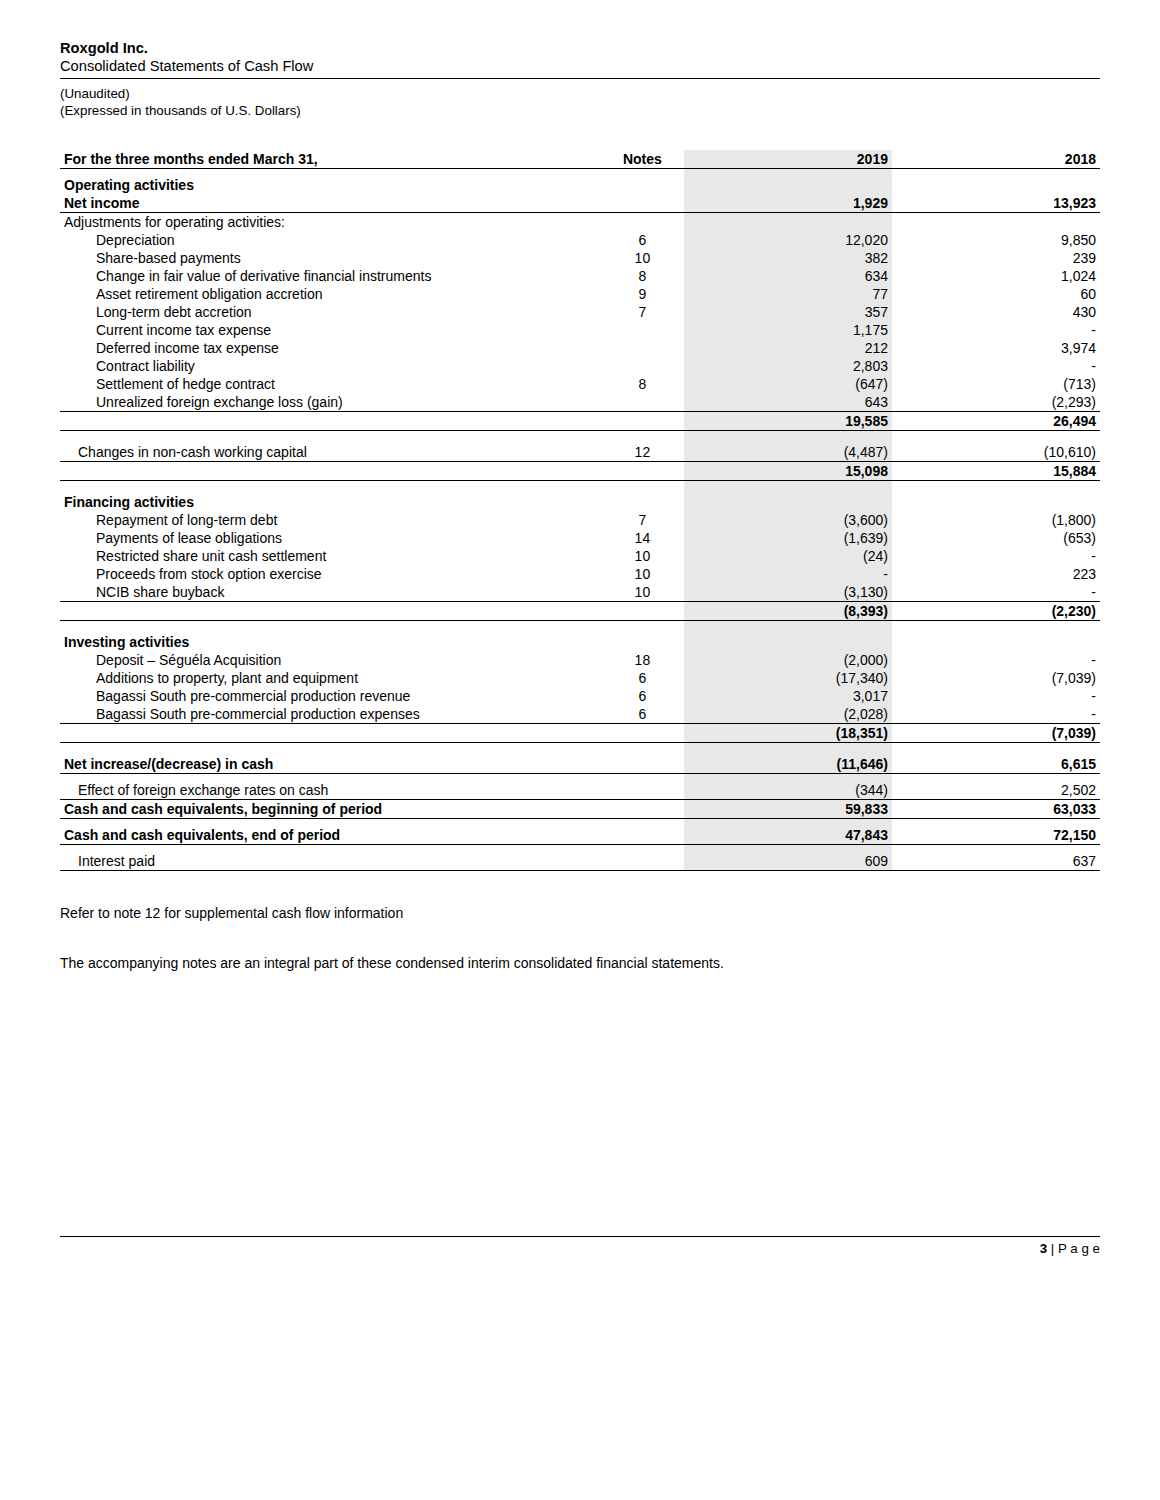Roxgold Inc.
Consolidated Statements of Cash Flow
(Unaudited)
(Expressed in thousands of U.S. Dollars)
| For the three months ended March 31, | Notes | 2019 | 2018 |
| Operating activities | | | |
| Net income | | 1,929 | 13,923 |
| Adjustments for operating activities: | | | |
| Depreciation | 6 | 12,020 | 9,850 |
| Share-based payments | 10 | 382 | 239 |
| Change in fair value of derivative financial instruments | 8 | 634 | 1,024 |
| Asset retirement obligation accretion | 9 | 77 | 60 |
| Long-term debt accretion | 7 | 357 | 430 |
| Current income tax expense | | 1,175 | - |
| Deferred income tax expense | | 212 | 3,974 |
| Contract liability | | 2,803 | - |
| Settlement of hedge contract | 8 | (647) | (713) |
| Unrealized foreign exchange loss (gain) | | 643 | (2,293) |
| | | 19,585 | 26,494 |
| Changes in non-cash working capital | 12 | (4,487) | (10,610) |
| | | 15,098 | 15,884 |
| Financing activities | | | |
| Repayment of long-term debt | 7 | (3,600) | (1,800) |
| Payments of lease obligations | 14 | (1,639) | (653) |
| Restricted share unit cash settlement | 10 | (24) | - |
| Proceeds from stock option exercise | 10 | - | 223 |
| NCIB share buyback | 10 | (3,130) | - |
| | | (8,393) | (2,230) |
| Investing activities | | | |
| Deposit – Séguéla Acquisition | 18 | (2,000) | - |
| Additions to property, plant and equipment | 6 | (17,340) | (7,039) |
| Bagassi South pre-commercial production revenue | 6 | 3,017 | - |
| Bagassi South pre-commercial production expenses | 6 | (2,028) | - |
| | | (18,351) | (7,039) |
| Net increase/(decrease) in cash | | (11,646) | 6,615 |
| Effect of foreign exchange rates on cash | | (344) | 2,502 |
| Cash and cash equivalents, beginning of period | | 59,833 | 63,033 |
| Cash and cash equivalents, end of period | | 47,843 | 72,150 |
| Interest paid | | 609 | 637 |
Refer to note 12 for supplemental cash flow information
The accompanying notes are an integral part of these condensed interim consolidated financial statements.
3 | P a g e